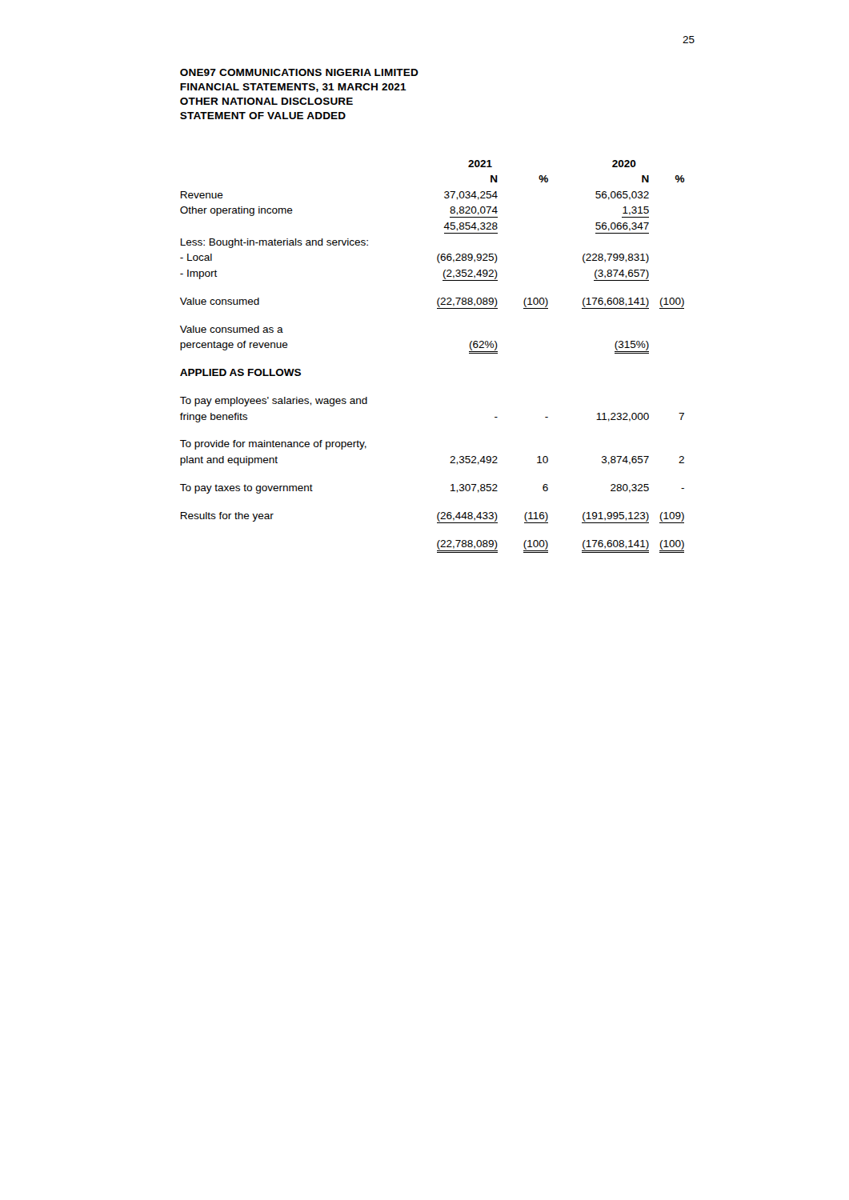25
ONE97 COMMUNICATIONS NIGERIA LIMITED
FINANCIAL STATEMENTS, 31 MARCH 2021
OTHER NATIONAL DISCLOSURE
STATEMENT OF VALUE ADDED
| | 2021 | | 2020 |
| | N | % | | N | % |
| Revenue | 37,034,254 | | | 56,065,032 | |
| Other operating income | 8,820,074 | | | 1,315 | |
| | 45,854,328 | | | 56,066,347 | |
| Less: Bought-in-materials and services: | | | | | |
| - Local | (66,289,925) | | | (228,799,831) | |
| - Import | (2,352,492) | | | (3,874,657) | |
| Value consumed | (22,788,089) | (100) | | (176,608,141) | (100) |
| Value consumed as a | | | | | |
| percentage of revenue | (62%) | | | (315%) | |
| APPLIED AS FOLLOWS | | | | | |
| To pay employees' salaries, wages and | | | | | |
| fringe benefits | - | - | | 11,232,000 | 7 |
| To provide for maintenance of property, | | | | | |
| plant and equipment | 2,352,492 | 10 | | 3,874,657 | 2 |
| To pay taxes to government | 1,307,852 | 6 | | 280,325 | - |
| Results for the year | (26,448,433) | (116) | | (191,995,123) | (109) |
| | (22,788,089) | (100) | | (176,608,141) | (100) |